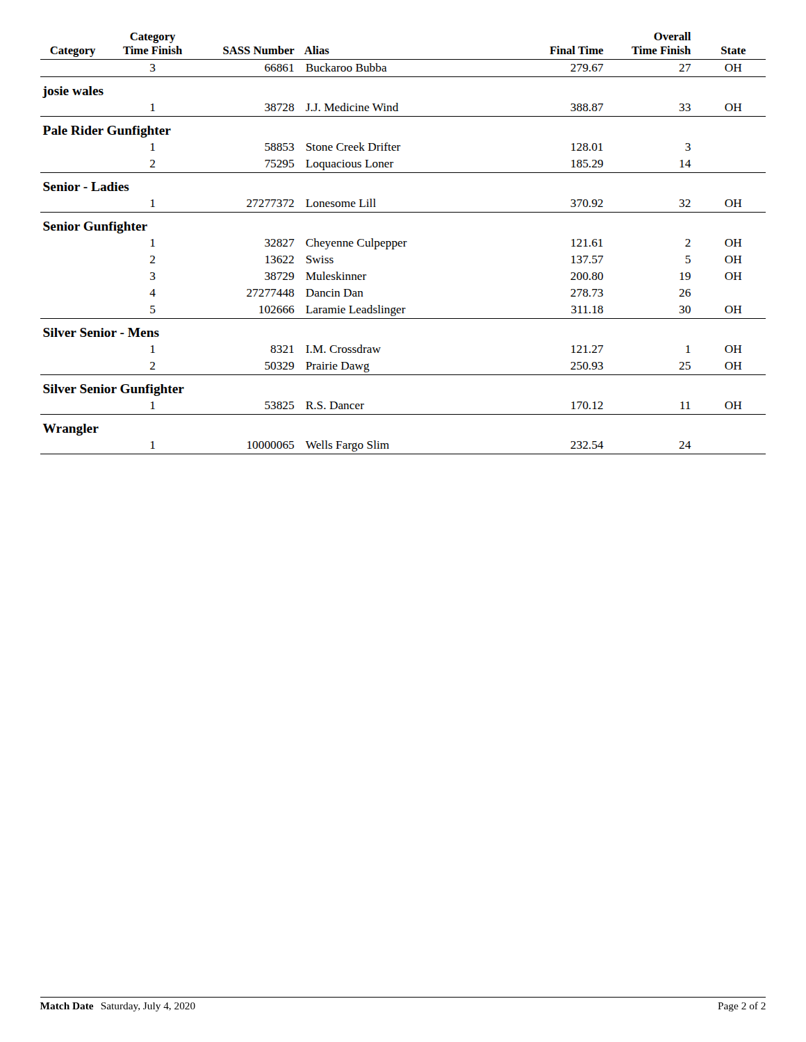| Category | Category Time Finish | SASS Number | Alias | Final Time | Overall Time Finish | State |
| --- | --- | --- | --- | --- | --- | --- |
| | 3 | 66861 | Buckaroo Bubba | 279.67 | 27 | OH |
| josie wales |
| | 1 | 38728 | J.J. Medicine Wind | 388.87 | 33 | OH |
| Pale Rider Gunfighter |
| | 1 | 58853 | Stone Creek Drifter | 128.01 | 3 | |
| | 2 | 75295 | Loquacious Loner | 185.29 | 14 | |
| Senior - Ladies |
| | 1 | 27277372 | Lonesome Lill | 370.92 | 32 | OH |
| Senior Gunfighter |
| | 1 | 32827 | Cheyenne Culpepper | 121.61 | 2 | OH |
| | 2 | 13622 | Swiss | 137.57 | 5 | OH |
| | 3 | 38729 | Muleskinner | 200.80 | 19 | OH |
| | 4 | 27277448 | Dancin Dan | 278.73 | 26 | |
| | 5 | 102666 | Laramie Leadslinger | 311.18 | 30 | OH |
| Silver Senior - Mens |
| | 1 | 8321 | I.M. Crossdraw | 121.27 | 1 | OH |
| | 2 | 50329 | Prairie Dawg | 250.93 | 25 | OH |
| Silver Senior Gunfighter |
| | 1 | 53825 | R.S. Dancer | 170.12 | 11 | OH |
| Wrangler |
| | 1 | 10000065 | Wells Fargo Slim | 232.54 | 24 | |
Match Date Saturday, July 4, 2020
Page 2 of 2